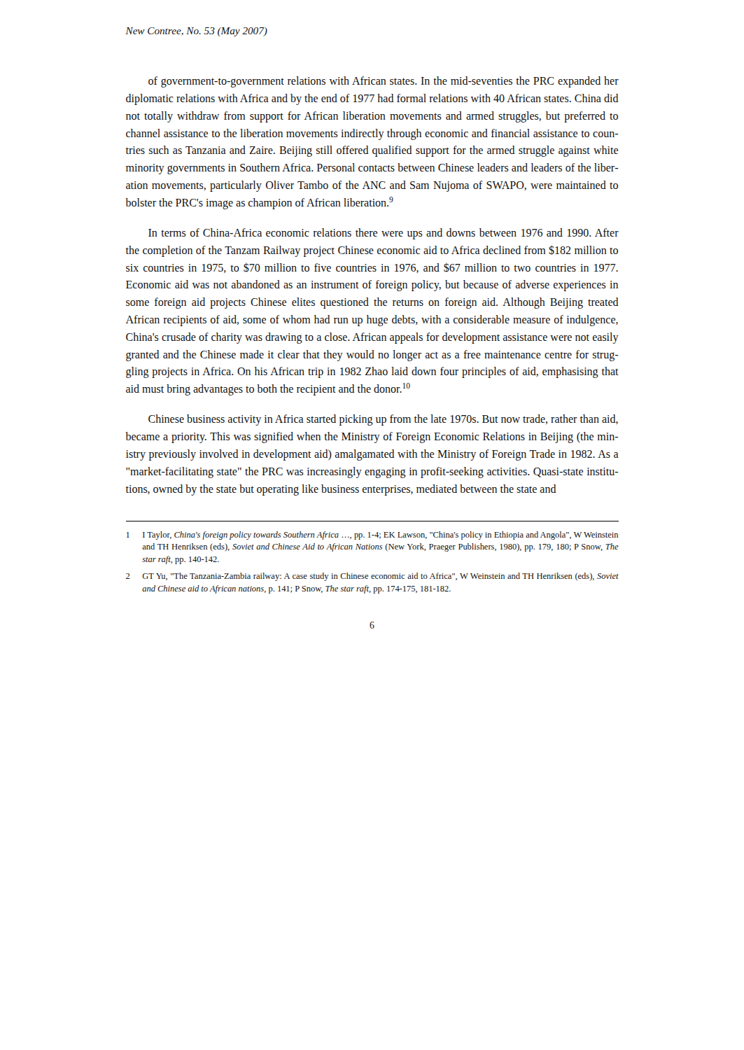New Contree, No. 53 (May 2007)
of government-to-government relations with African states. In the mid-seventies the PRC expanded her diplomatic relations with Africa and by the end of 1977 had formal relations with 40 African states. China did not totally withdraw from support for African liberation movements and armed struggles, but preferred to channel assistance to the liberation movements indirectly through economic and financial assistance to countries such as Tanzania and Zaire. Beijing still offered qualified support for the armed struggle against white minority governments in Southern Africa. Personal contacts between Chinese leaders and leaders of the liberation movements, particularly Oliver Tambo of the ANC and Sam Nujoma of SWAPO, were maintained to bolster the PRC's image as champion of African liberation.9
In terms of China-Africa economic relations there were ups and downs between 1976 and 1990. After the completion of the Tanzam Railway project Chinese economic aid to Africa declined from $182 million to six countries in 1975, to $70 million to five countries in 1976, and $67 million to two countries in 1977. Economic aid was not abandoned as an instrument of foreign policy, but because of adverse experiences in some foreign aid projects Chinese elites questioned the returns on foreign aid. Although Beijing treated African recipients of aid, some of whom had run up huge debts, with a considerable measure of indulgence, China's crusade of charity was drawing to a close. African appeals for development assistance were not easily granted and the Chinese made it clear that they would no longer act as a free maintenance centre for struggling projects in Africa. On his African trip in 1982 Zhao laid down four principles of aid, emphasising that aid must bring advantages to both the recipient and the donor.10
Chinese business activity in Africa started picking up from the late 1970s. But now trade, rather than aid, became a priority. This was signified when the Ministry of Foreign Economic Relations in Beijing (the ministry previously involved in development aid) amalgamated with the Ministry of Foreign Trade in 1982. As a "market-facilitating state" the PRC was increasingly engaging in profit-seeking activities. Quasi-state institutions, owned by the state but operating like business enterprises, mediated between the state and
I Taylor, China's foreign policy towards Southern Africa …, pp. 1-4; EK Lawson, "China's policy in Ethiopia and Angola", W Weinstein and TH Henriksen (eds), Soviet and Chinese Aid to African Nations (New York, Praeger Publishers, 1980), pp. 179, 180; P Snow, The star raft, pp. 140-142.
GT Yu, "The Tanzania-Zambia railway: A case study in Chinese economic aid to Africa", W Weinstein and TH Henriksen (eds), Soviet and Chinese aid to African nations, p. 141; P Snow, The star raft, pp. 174-175, 181-182.
6